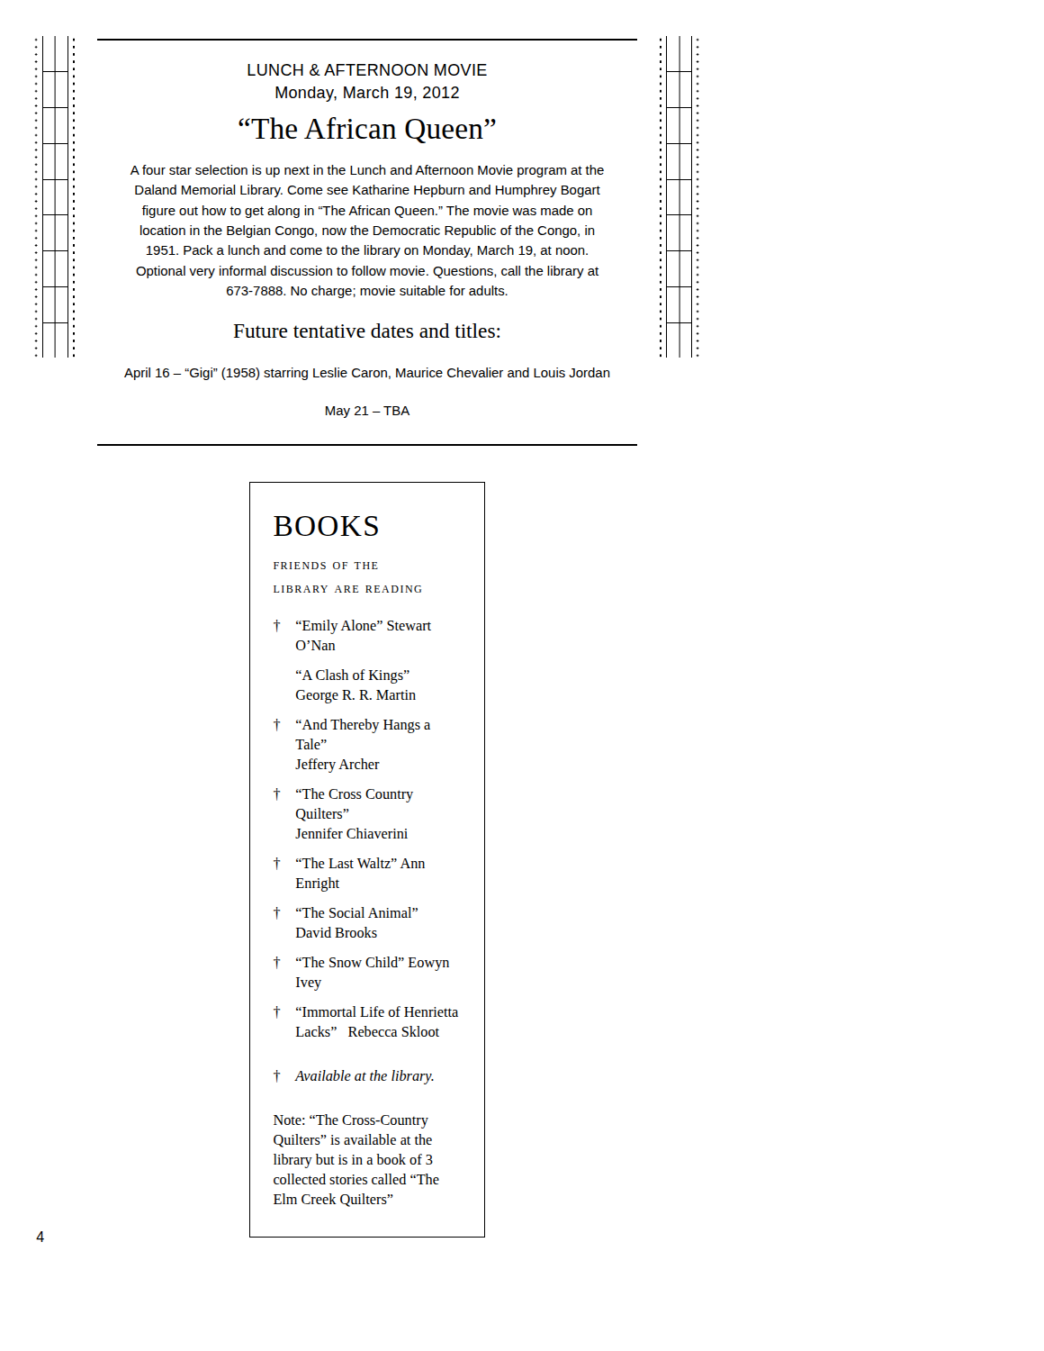LUNCH & AFTERNOON MOVIE Monday, March 19, 2012
“The African Queen”
A four star selection is up next in the Lunch and Afternoon Movie program at the Daland Memorial Library. Come see Katharine Hepburn and Humphrey Bogart figure out how to get along in “The African Queen.” The movie was made on location in the Belgian Congo, now the Democratic Republic of the Congo, in 1951. Pack a lunch and come to the library on Monday, March 19, at noon. Optional very informal discussion to follow movie. Questions, call the library at 673-7888. No charge; movie suitable for adults.
Future tentative dates and titles:
April 16 – “Gigi” (1958) starring Leslie Caron, Maurice Chevalier and Louis Jordan
May 21 – TBA
Books
Friends of the
Library are Reading
†“Emily Alone” Stewart O’Nan
“A Clash of Kings”George R. R. Martin
†“And Thereby Hangs a Tale”Jeffery Archer
†“The Cross Country Quilters”Jennifer Chiaverini
†“The Last Waltz” Ann Enright
†“The Social Animal”David Brooks
†“The Snow Child” Eowyn Ivey
†“Immortal Life of Henrietta Lacks” Rebecca Skloot
†Available at the library.
Note: “The Cross-Country Quilters” is available at the library but is in a book of 3 collected stories called “The Elm Creek Quilters”
4